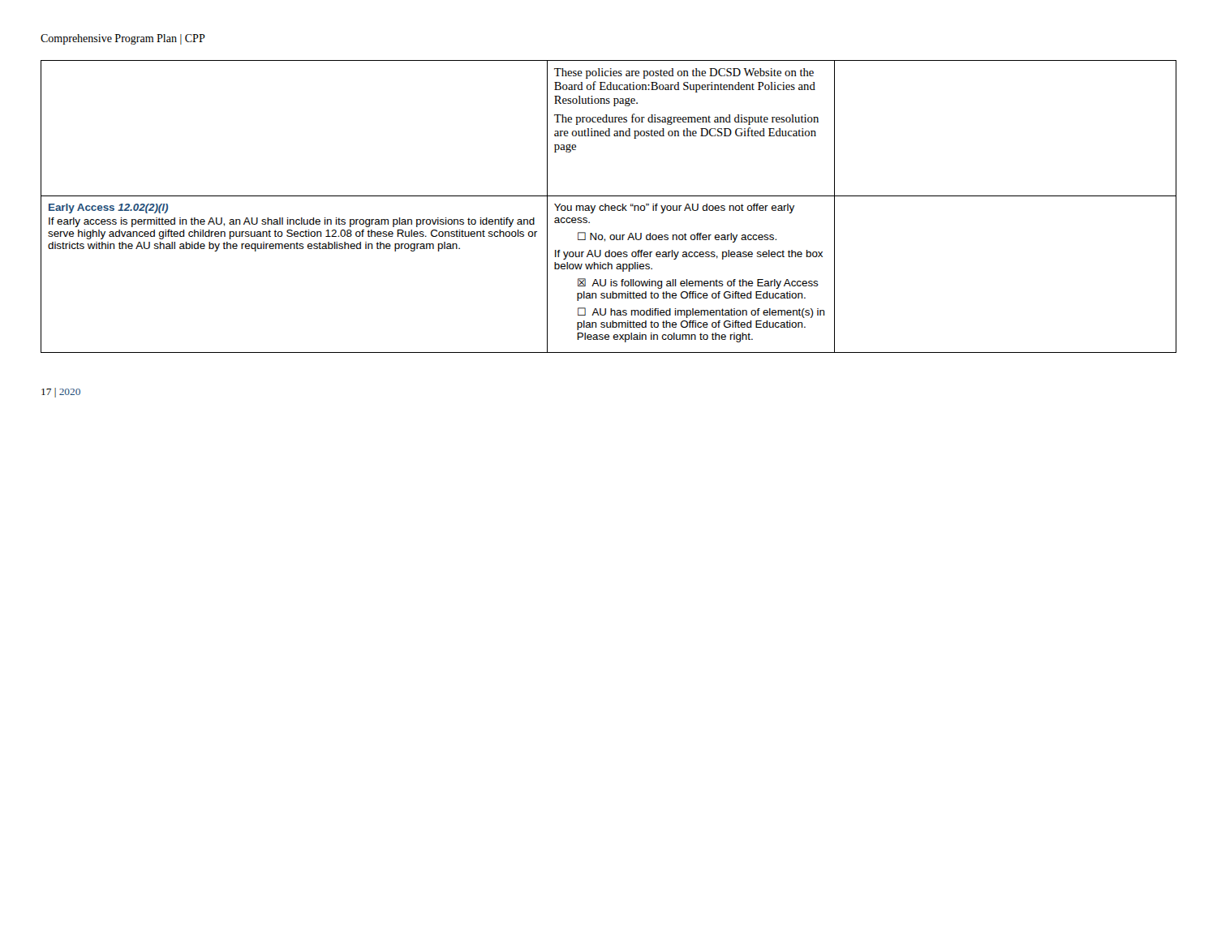Comprehensive Program Plan | CPP
| | These policies are posted on the DCSD Website on the Board of Education:Board Superintendent Policies and Resolutions page. The procedures for disagreement and dispute resolution are outlined and posted on the DCSD Gifted Education page | |
| Early Access 12.02(2)(l) If early access is permitted in the AU, an AU shall include in its program plan provisions to identify and serve highly advanced gifted children pursuant to Section 12.08 of these Rules. Constituent schools or districts within the AU shall abide by the requirements established in the program plan. | You may check “no” if your AU does not offer early access. ☐ No, our AU does not offer early access. If your AU does offer early access, please select the box below which applies. ☒ AU is following all elements of the Early Access plan submitted to the Office of Gifted Education. ☐ AU has modified implementation of element(s) in plan submitted to the Office of Gifted Education. Please explain in column to the right. | |
17 | 2020